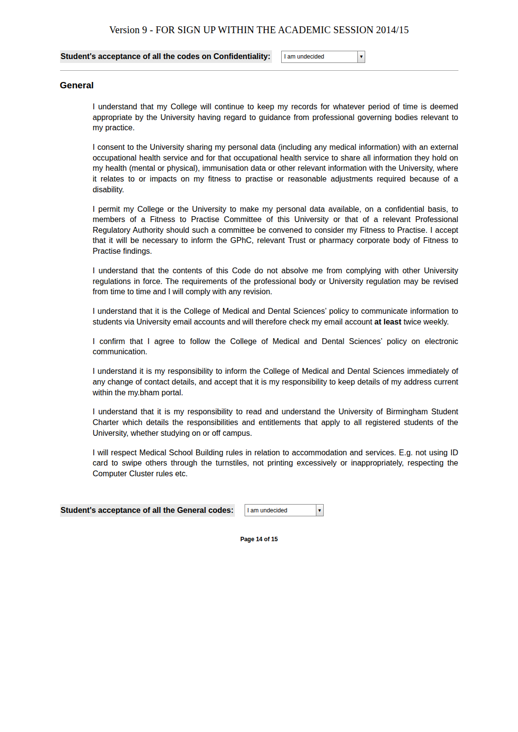Version 9 - FOR SIGN UP WITHIN THE ACADEMIC SESSION 2014/15
Student's acceptance of all the codes on Confidentiality: I am undecided ▼
General
I understand that my College will continue to keep my records for whatever period of time is deemed appropriate by the University having regard to guidance from professional governing bodies relevant to my practice.
I consent to the University sharing my personal data (including any medical information) with an external occupational health service and for that occupational health service to share all information they hold on my health (mental or physical), immunisation data or other relevant information with the University, where it relates to or impacts on my fitness to practise or reasonable adjustments required because of a disability.
I permit my College or the University to make my personal data available, on a confidential basis, to members of a Fitness to Practise Committee of this University or that of a relevant Professional Regulatory Authority should such a committee be convened to consider my Fitness to Practise. I accept that it will be necessary to inform the GPhC, relevant Trust or pharmacy corporate body of Fitness to Practise findings.
I understand that the contents of this Code do not absolve me from complying with other University regulations in force. The requirements of the professional body or University regulation may be revised from time to time and I will comply with any revision.
I understand that it is the College of Medical and Dental Sciences’ policy to communicate information to students via University email accounts and will therefore check my email account at least twice weekly.
I confirm that I agree to follow the College of Medical and Dental Sciences’ policy on electronic communication.
I understand it is my responsibility to inform the College of Medical and Dental Sciences immediately of any change of contact details, and accept that it is my responsibility to keep details of my address current within the my.bham portal.
I understand that it is my responsibility to read and understand the University of Birmingham Student Charter which details the responsibilities and entitlements that apply to all registered students of the University, whether studying on or off campus.
I will respect Medical School Building rules in relation to accommodation and services. E.g. not using ID card to swipe others through the turnstiles, not printing excessively or inappropriately, respecting the Computer Cluster rules etc.
Student's acceptance of all the General codes: I am undecided ▼
Page 14 of 15